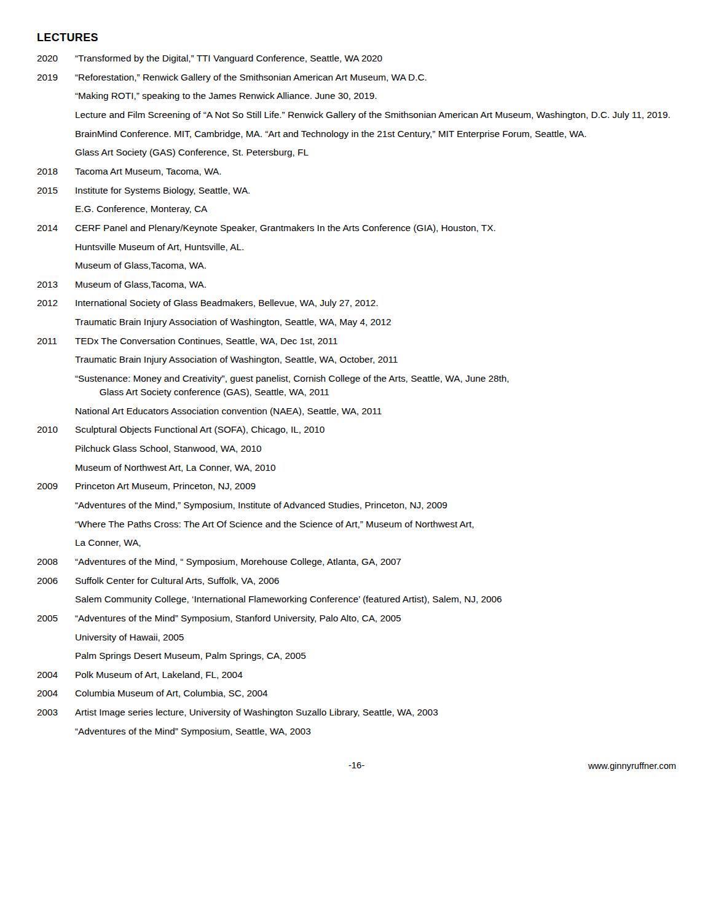LECTURES
| 2020 | “Transformed by the Digital,” TTI Vanguard Conference, Seattle, WA 2020 |
| 2019 | “Reforestation,” Renwick Gallery of the Smithsonian American Art Museum, WA D.C. “Making ROTI,” speaking to the James Renwick Alliance. June 30, 2019. Lecture and Film Screening of “A Not So Still Life.” Renwick Gallery of the Smithsonian American Art Museum, Washington, D.C. July 11, 2019. BrainMind Conference. MIT, Cambridge, MA. “Art and Technology in the 21st Century,” MIT Enterprise Forum, Seattle, WA. Glass Art Society (GAS) Conference, St. Petersburg, FL |
| 2018 | Tacoma Art Museum, Tacoma, WA. |
| 2015 | Institute for Systems Biology, Seattle, WA. E.G. Conference, Monteray, CA |
| 2014 | CERF Panel and Plenary/Keynote Speaker, Grantmakers In the Arts Conference (GIA), Houston, TX. Huntsville Museum of Art, Huntsville, AL. Museum of Glass,Tacoma, WA. |
| 2013 | Museum of Glass,Tacoma, WA. |
| 2012 | International Society of Glass Beadmakers, Bellevue, WA, July 27, 2012. Traumatic Brain Injury Association of Washington, Seattle, WA, May 4, 2012 |
| 2011 | TEDx The Conversation Continues, Seattle, WA, Dec 1st, 2011 Traumatic Brain Injury Association of Washington, Seattle, WA, October, 2011 “Sustenance: Money and Creativity”, guest panelist, Cornish College of the Arts, Seattle, WA, June 28th, Glass Art Society conference (GAS), Seattle, WA, 2011 National Art Educators Association convention (NAEA), Seattle, WA, 2011 |
| 2010 | Sculptural Objects Functional Art (SOFA), Chicago, IL, 2010 Pilchuck Glass School, Stanwood, WA, 2010 Museum of Northwest Art, La Conner, WA, 2010 |
| 2009 | Princeton Art Museum, Princeton, NJ, 2009 “Adventures of the Mind,” Symposium, Institute of Advanced Studies, Princeton, NJ, 2009 “Where The Paths Cross: The Art Of Science and the Science of Art,” Museum of Northwest Art, La Conner, WA, |
| 2008 | “Adventures of the Mind, “ Symposium, Morehouse College, Atlanta, GA, 2007 |
| 2006 | Suffolk Center for Cultural Arts, Suffolk, VA, 2006 Salem Community College, ‘International Flameworking Conference’ (featured Artist), Salem, NJ, 2006 |
| 2005 | “Adventures of the Mind” Symposium, Stanford University, Palo Alto, CA, 2005 University of Hawaii, 2005 Palm Springs Desert Museum, Palm Springs, CA, 2005 |
| 2004 | Polk Museum of Art, Lakeland, FL, 2004 |
| 2004 | Columbia Museum of Art, Columbia, SC, 2004 |
| 2003 | Artist Image series lecture, University of Washington Suzallo Library, Seattle, WA, 2003 “Adventures of the Mind” Symposium, Seattle, WA, 2003 |
-16-
www.ginnyruffner.com